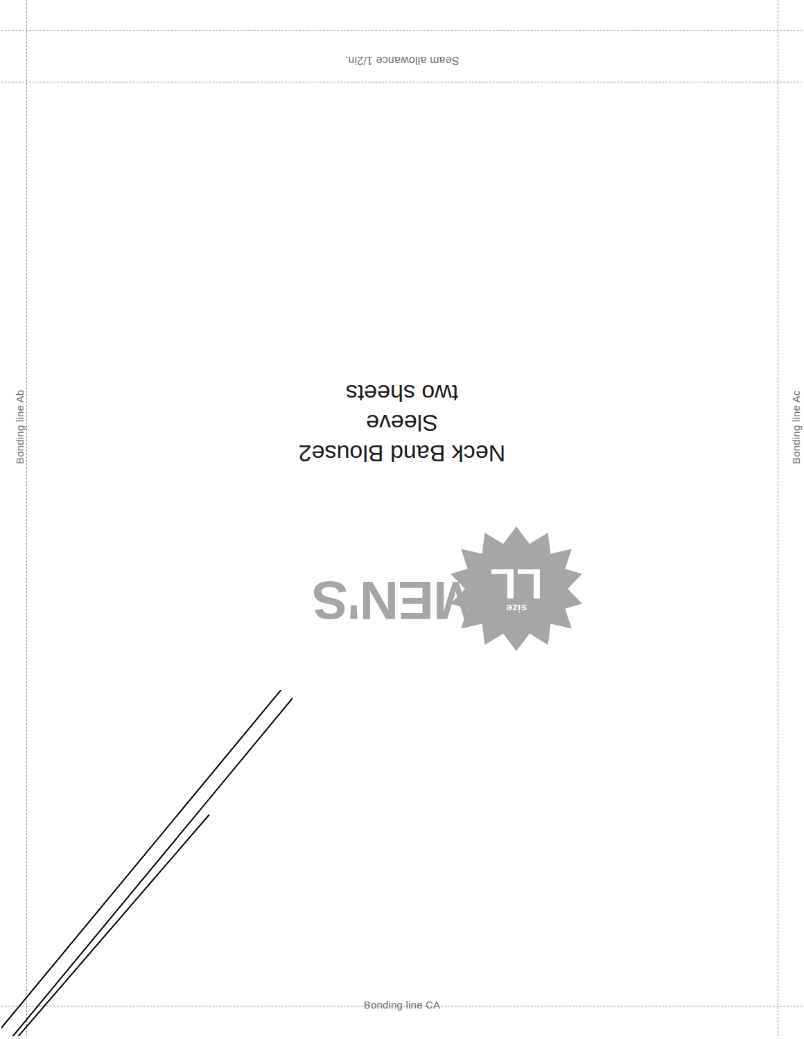Seam allowance 1/2in.
Bonding line Ab
Bonding line Ac
Bonding line CA
Neck Band Blouse2
Sleeve
two sheets
size LL
MEN'S